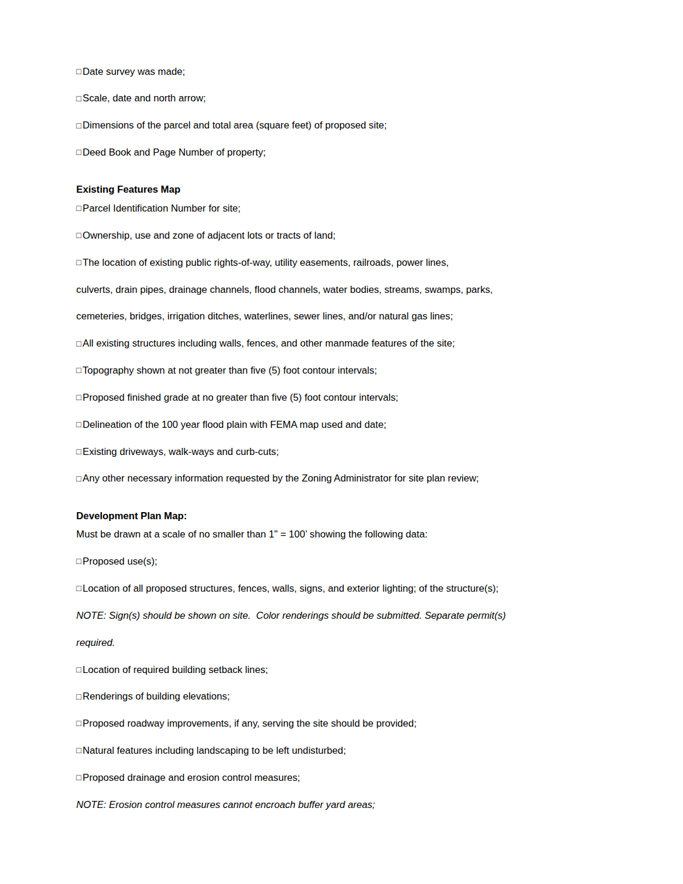Date survey was made;
Scale, date and north arrow;
Dimensions of the parcel and total area (square feet) of proposed site;
Deed Book and Page Number of property;
Existing Features Map
Parcel Identification Number for site;
Ownership, use and zone of adjacent lots or tracts of land;
The location of existing public rights-of-way, utility easements, railroads, power lines,
culverts, drain pipes, drainage channels, flood channels, water bodies, streams, swamps, parks,
cemeteries, bridges, irrigation ditches, waterlines, sewer lines, and/or natural gas lines;
All existing structures including walls, fences, and other manmade features of the site;
Topography shown at not greater than five (5) foot contour intervals;
Proposed finished grade at no greater than five (5) foot contour intervals;
Delineation of the 100 year flood plain with FEMA map used and date;
Existing driveways, walk-ways and curb-cuts;
Any other necessary information requested by the Zoning Administrator for site plan review;
Development Plan Map:
Must be drawn at a scale of no smaller than 1" = 100’ showing the following data:
Proposed use(s);
Location of all proposed structures, fences, walls, signs, and exterior lighting; of the structure(s);
NOTE: Sign(s) should be shown on site. Color renderings should be submitted. Separate permit(s)
required.
Location of required building setback lines;
Renderings of building elevations;
Proposed roadway improvements, if any, serving the site should be provided;
Natural features including landscaping to be left undisturbed;
Proposed drainage and erosion control measures;
NOTE: Erosion control measures cannot encroach buffer yard areas;